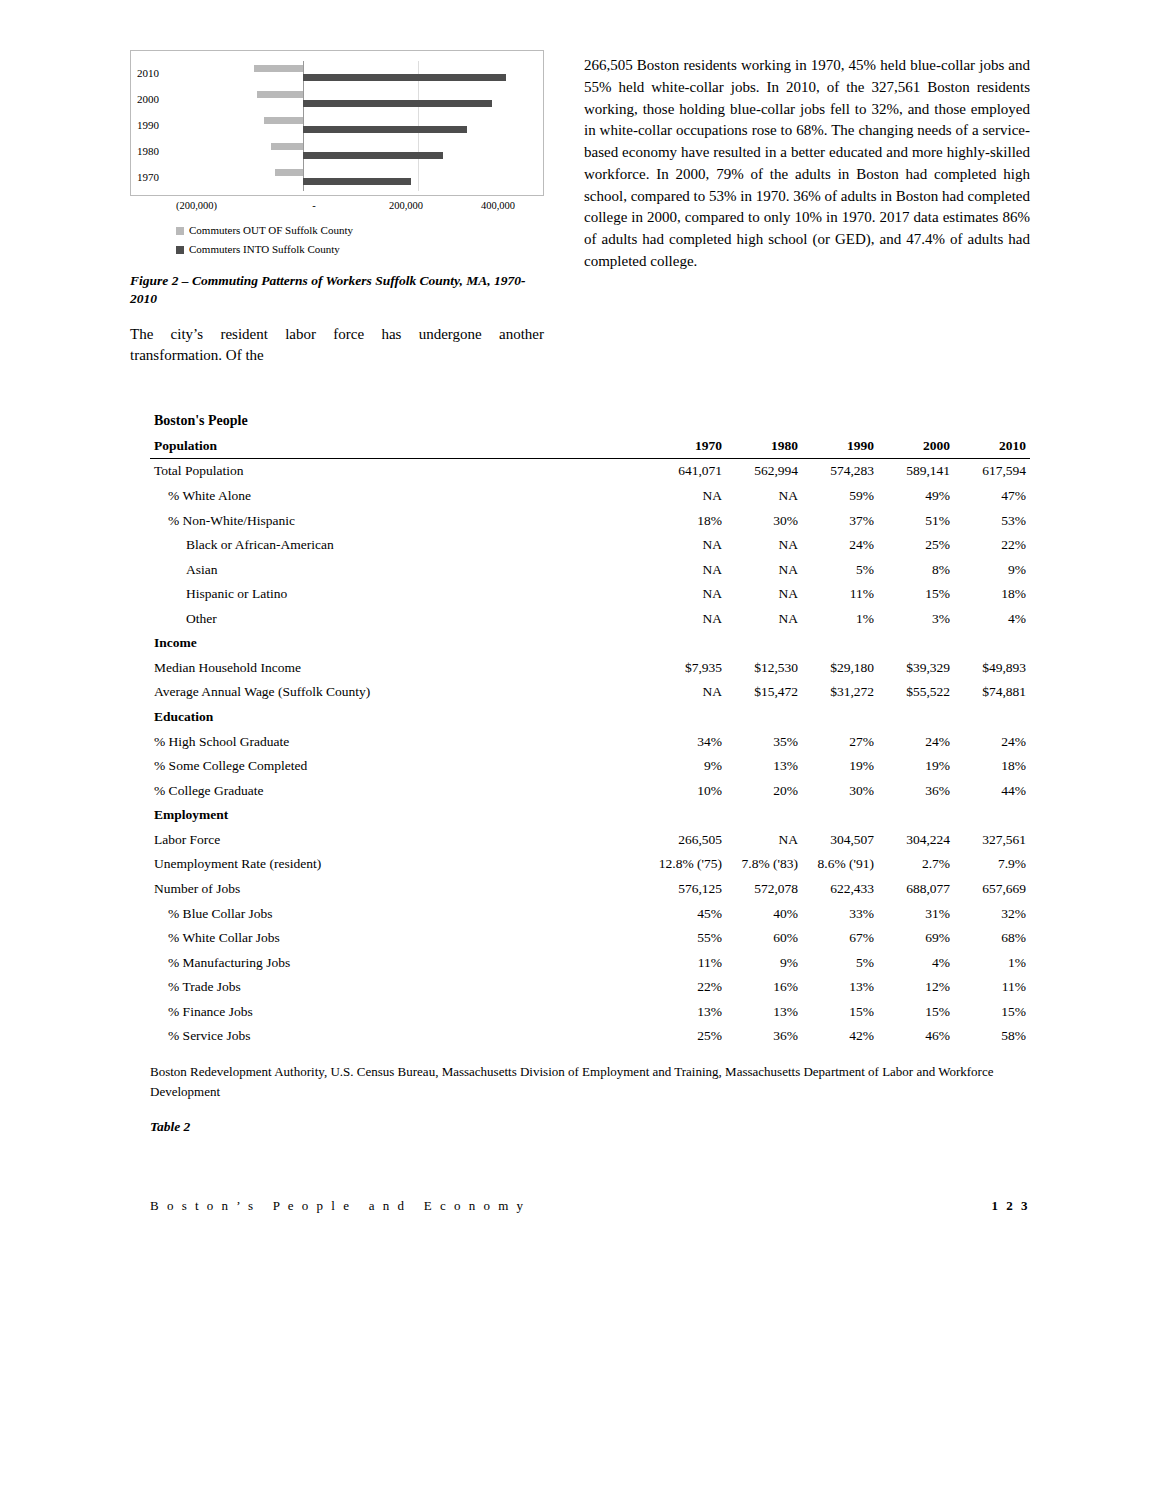2010
2000
1990
1980
1970
(200,000) - 200,000 400,000
Commuters OUT OF Suffolk County
Commuters INTO Suffolk County
Figure 2 – Commuting Patterns of Workers Suffolk County, MA, 1970-2010
The city’s resident labor force has undergone another transformation. Of the
266,505 Boston residents working in 1970, 45% held blue-collar jobs and 55% held white-collar jobs. In 2010, of the 327,561 Boston residents working, those holding blue-collar jobs fell to 32%, and those employed in white-collar occupations rose to 68%. The changing needs of a service-based economy have resulted in a better educated and more highly-skilled workforce. In 2000, 79% of the adults in Boston had completed high school, compared to 53% in 1970. 36% of adults in Boston had completed college in 2000, compared to only 10% in 1970. 2017 data estimates 86% of adults had completed high school (or GED), and 47.4% of adults had completed college.
| Boston's People |
| Population | 1970 | 1980 | 1990 | 2000 | 2010 |
| Total Population | 641,071 | 562,994 | 574,283 | 589,141 | 617,594 |
| % White Alone | NA | NA | 59% | 49% | 47% |
| % Non-White/Hispanic | 18% | 30% | 37% | 51% | 53% |
| Black or African-American | NA | NA | 24% | 25% | 22% |
| Asian | NA | NA | 5% | 8% | 9% |
| Hispanic or Latino | NA | NA | 11% | 15% | 18% |
| Other | NA | NA | 1% | 3% | 4% |
| Income | |
| Median Household Income | $7,935 | $12,530 | $29,180 | $39,329 | $49,893 |
| Average Annual Wage (Suffolk County) | NA | $15,472 | $31,272 | $55,522 | $74,881 |
| Education | |
| % High School Graduate | 34% | 35% | 27% | 24% | 24% |
| % Some College Completed | 9% | 13% | 19% | 19% | 18% |
| % College Graduate | 10% | 20% | 30% | 36% | 44% |
| Employment | |
| Labor Force | 266,505 | NA | 304,507 | 304,224 | 327,561 |
| Unemployment Rate (resident) | 12.8% ('75) | 7.8% ('83) | 8.6% ('91) | 2.7% | 7.9% |
| Number of Jobs | 576,125 | 572,078 | 622,433 | 688,077 | 657,669 |
| % Blue Collar Jobs | 45% | 40% | 33% | 31% | 32% |
| % White Collar Jobs | 55% | 60% | 67% | 69% | 68% |
| % Manufacturing Jobs | 11% | 9% | 5% | 4% | 1% |
| % Trade Jobs | 22% | 16% | 13% | 12% | 11% |
| % Finance Jobs | 13% | 13% | 15% | 15% | 15% |
| % Service Jobs | 25% | 36% | 42% | 46% | 58% |
Boston Redevelopment Authority, U.S. Census Bureau, Massachusetts Division of Employment and Training, Massachusetts Department of Labor and Workforce Development
Table 2
B o s t o n ’ s P e o p l e a n d E c o n o m y
1 2 3